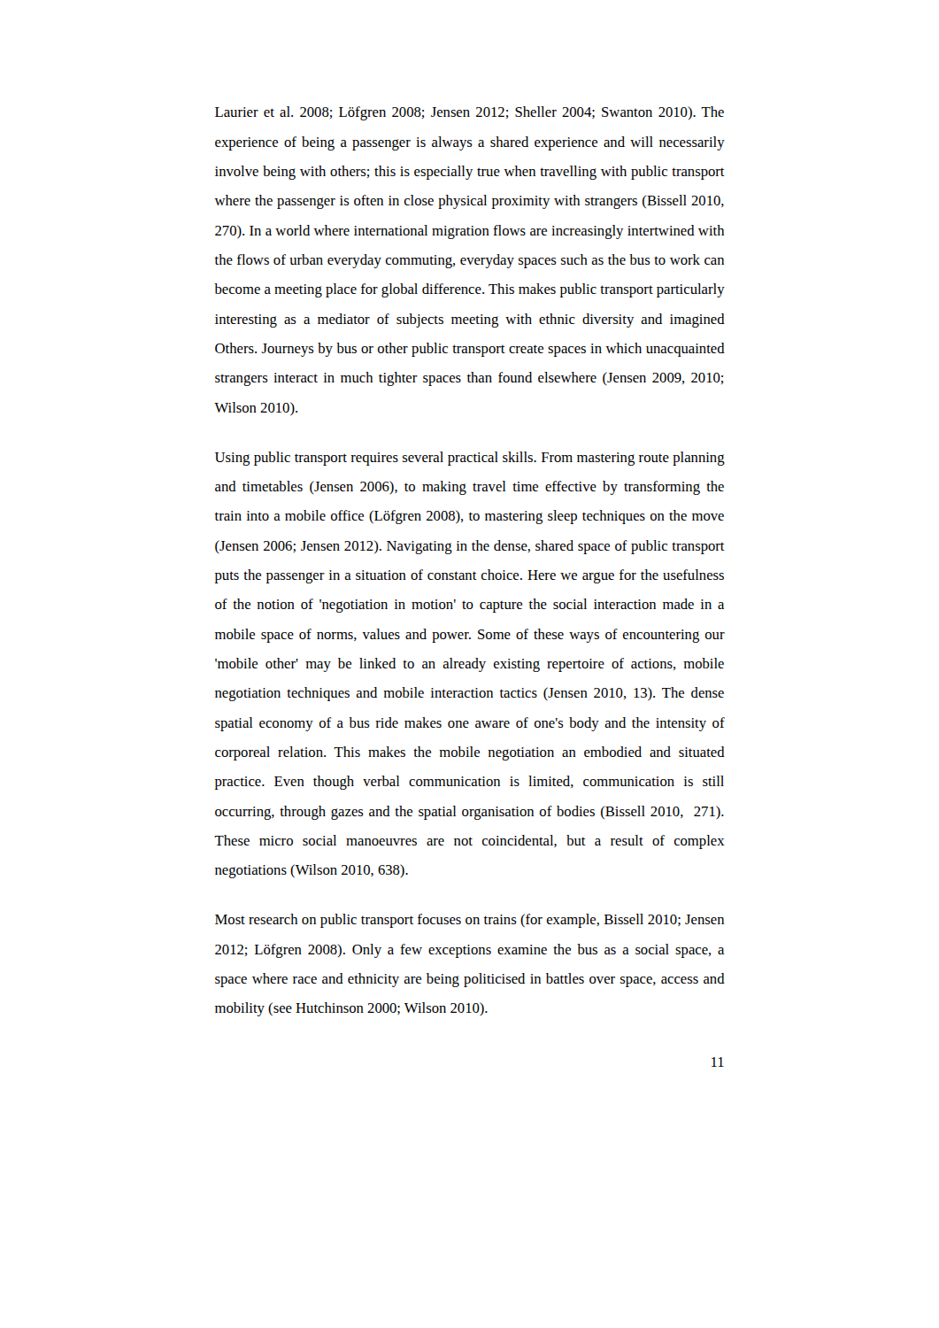Laurier et al. 2008; Löfgren 2008; Jensen 2012; Sheller 2004; Swanton 2010). The experience of being a passenger is always a shared experience and will necessarily involve being with others; this is especially true when travelling with public transport where the passenger is often in close physical proximity with strangers (Bissell 2010, 270). In a world where international migration flows are increasingly intertwined with the flows of urban everyday commuting, everyday spaces such as the bus to work can become a meeting place for global difference. This makes public transport particularly interesting as a mediator of subjects meeting with ethnic diversity and imagined Others. Journeys by bus or other public transport create spaces in which unacquainted strangers interact in much tighter spaces than found elsewhere (Jensen 2009, 2010; Wilson 2010).
Using public transport requires several practical skills. From mastering route planning and timetables (Jensen 2006), to making travel time effective by transforming the train into a mobile office (Löfgren 2008), to mastering sleep techniques on the move (Jensen 2006; Jensen 2012). Navigating in the dense, shared space of public transport puts the passenger in a situation of constant choice. Here we argue for the usefulness of the notion of 'negotiation in motion' to capture the social interaction made in a mobile space of norms, values and power. Some of these ways of encountering our 'mobile other' may be linked to an already existing repertoire of actions, mobile negotiation techniques and mobile interaction tactics (Jensen 2010, 13). The dense spatial economy of a bus ride makes one aware of one's body and the intensity of corporeal relation. This makes the mobile negotiation an embodied and situated practice. Even though verbal communication is limited, communication is still occurring, through gazes and the spatial organisation of bodies (Bissell 2010, 271). These micro social manoeuvres are not coincidental, but a result of complex negotiations (Wilson 2010, 638).
Most research on public transport focuses on trains (for example, Bissell 2010; Jensen 2012; Löfgren 2008). Only a few exceptions examine the bus as a social space, a space where race and ethnicity are being politicised in battles over space, access and mobility (see Hutchinson 2000; Wilson 2010).
11